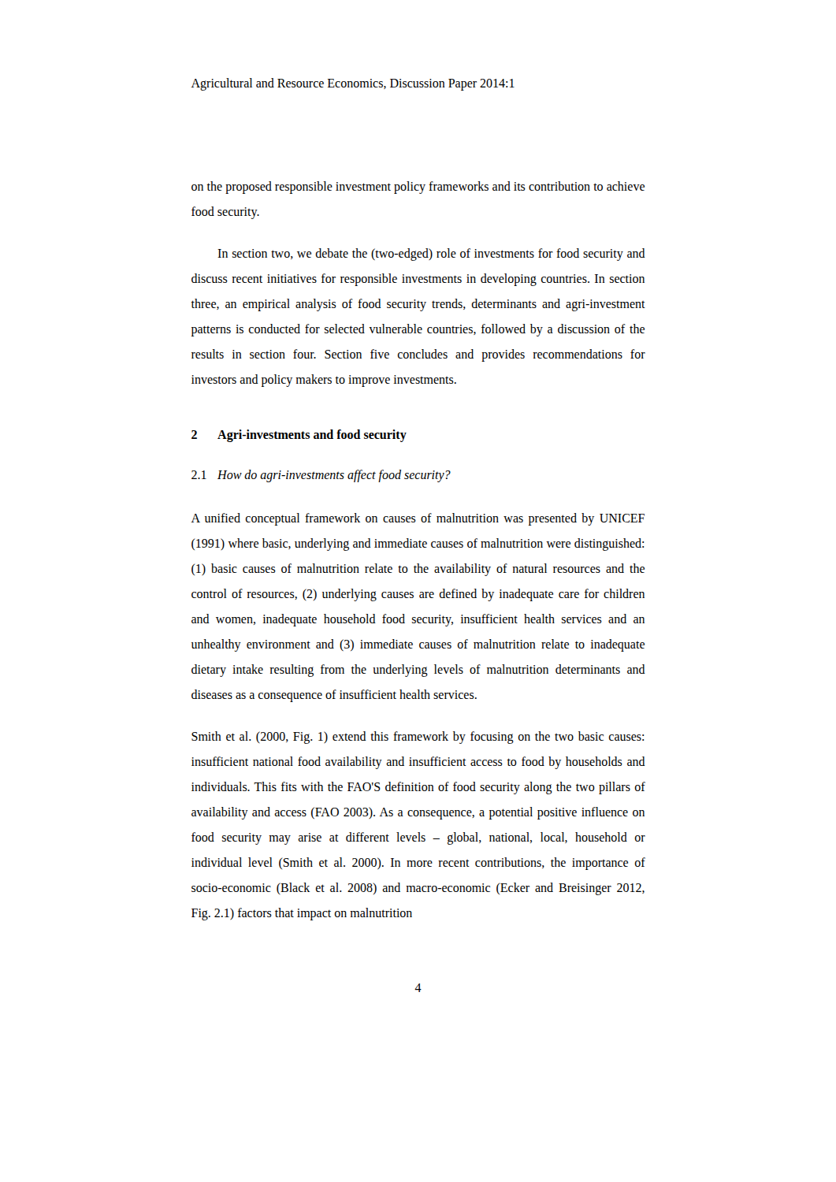Agricultural and Resource Economics, Discussion Paper 2014:1
on the proposed responsible investment policy frameworks and its contribution to achieve food security.
In section two, we debate the (two-edged) role of investments for food security and discuss recent initiatives for responsible investments in developing countries. In section three, an empirical analysis of food security trends, determinants and agri-investment patterns is conducted for selected vulnerable countries, followed by a discussion of the results in section four. Section five concludes and provides recommendations for investors and policy makers to improve investments.
2 Agri-investments and food security
2.1 How do agri-investments affect food security?
A unified conceptual framework on causes of malnutrition was presented by UNICEF (1991) where basic, underlying and immediate causes of malnutrition were distinguished: (1) basic causes of malnutrition relate to the availability of natural resources and the control of resources, (2) underlying causes are defined by inadequate care for children and women, inadequate household food security, insufficient health services and an unhealthy environment and (3) immediate causes of malnutrition relate to inadequate dietary intake resulting from the underlying levels of malnutrition determinants and diseases as a consequence of insufficient health services.
Smith et al. (2000, Fig. 1) extend this framework by focusing on the two basic causes: insufficient national food availability and insufficient access to food by households and individuals. This fits with the FAO'S definition of food security along the two pillars of availability and access (FAO 2003). As a consequence, a potential positive influence on food security may arise at different levels – global, national, local, household or individual level (Smith et al. 2000). In more recent contributions, the importance of socio-economic (Black et al. 2008) and macro-economic (Ecker and Breisinger 2012, Fig. 2.1) factors that impact on malnutrition
4